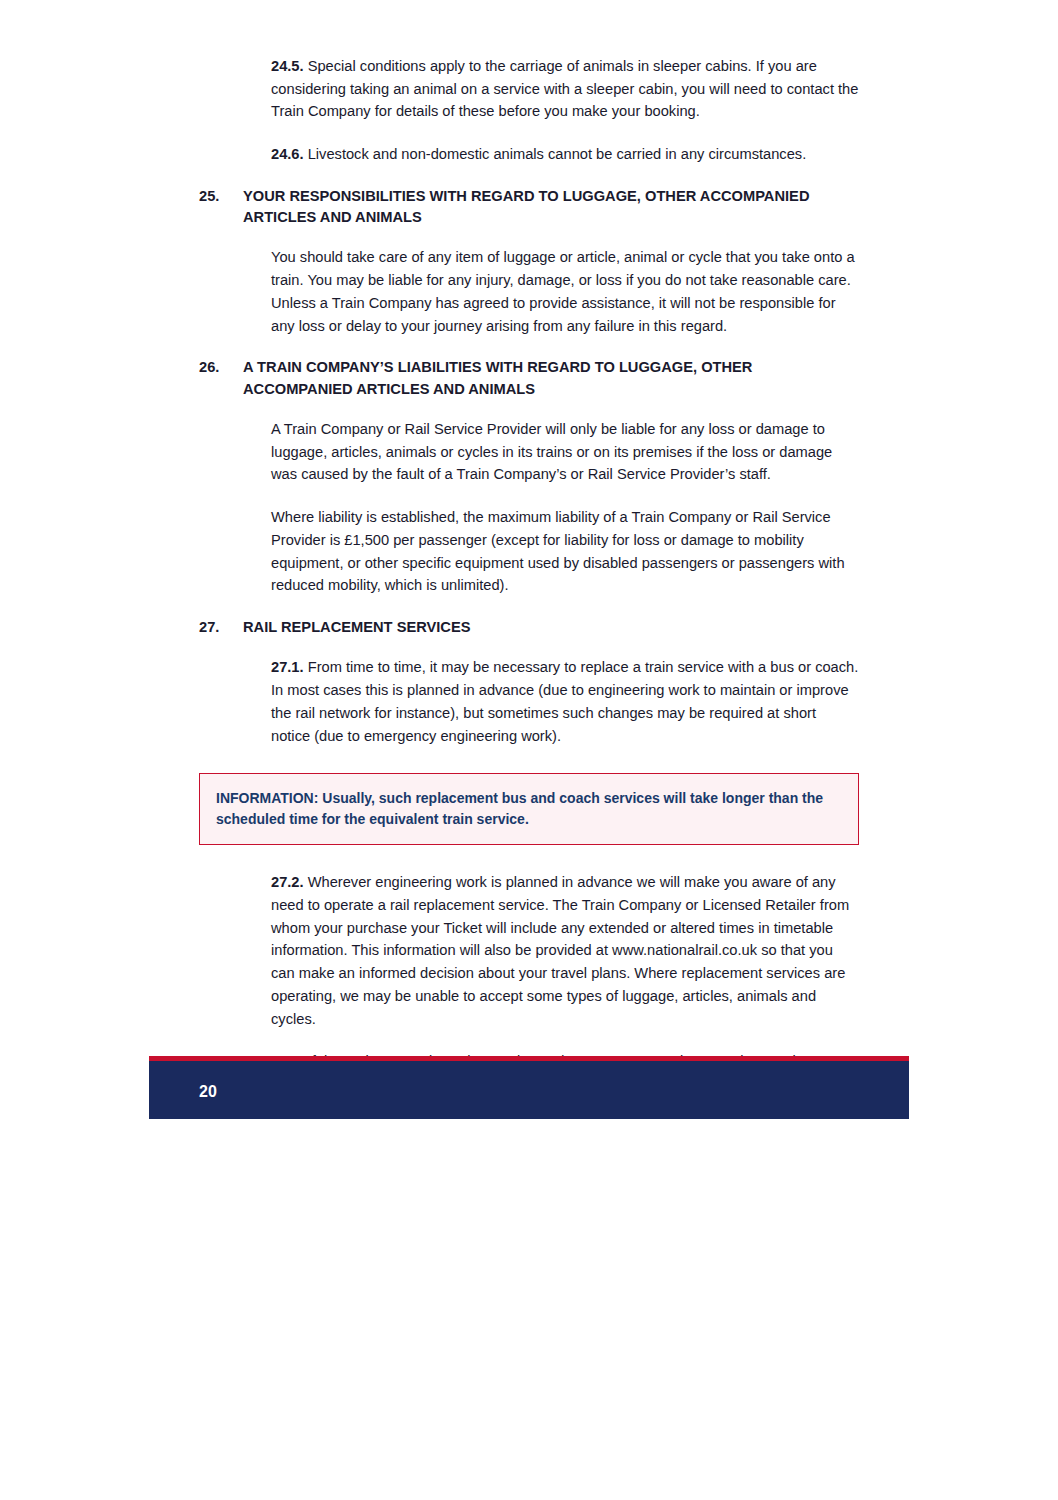24.5. Special conditions apply to the carriage of animals in sleeper cabins. If you are considering taking an animal on a service with a sleeper cabin, you will need to contact the Train Company for details of these before you make your booking.
24.6. Livestock and non-domestic animals cannot be carried in any circumstances.
25. YOUR RESPONSIBILITIES WITH REGARD TO LUGGAGE, OTHER ACCOMPANIED ARTICLES AND ANIMALS
You should take care of any item of luggage or article, animal or cycle that you take onto a train. You may be liable for any injury, damage, or loss if you do not take reasonable care. Unless a Train Company has agreed to provide assistance, it will not be responsible for any loss or delay to your journey arising from any failure in this regard.
26. A TRAIN COMPANY’S LIABILITIES WITH REGARD TO LUGGAGE, OTHER ACCOMPANIED ARTICLES AND ANIMALS
A Train Company or Rail Service Provider will only be liable for any loss or damage to luggage, articles, animals or cycles in its trains or on its premises if the loss or damage was caused by the fault of a Train Company’s or Rail Service Provider’s staff.
Where liability is established, the maximum liability of a Train Company or Rail Service Provider is £1,500 per passenger (except for liability for loss or damage to mobility equipment, or other specific equipment used by disabled passengers or passengers with reduced mobility, which is unlimited).
27. RAIL REPLACEMENT SERVICES
27.1. From time to time, it may be necessary to replace a train service with a bus or coach. In most cases this is planned in advance (due to engineering work to maintain or improve the rail network for instance), but sometimes such changes may be required at short notice (due to emergency engineering work).
INFORMATION: Usually, such replacement bus and coach services will take longer than the scheduled time for the equivalent train service.
27.2. Wherever engineering work is planned in advance we will make you aware of any need to operate a rail replacement service. The Train Company or Licensed Retailer from whom your purchase your Ticket will include any extended or altered times in timetable information. This information will also be provided at www.nationalrail.co.uk so that you can make an informed decision about your travel plans. Where replacement services are operating, we may be unable to accept some types of luggage, articles, animals and cycles.
27.3. If the replacement is at short notice and you cannot complete your journey because we are unable to transport your luggage, articles, animals and/or cycles by road vehicle, and you therefore decided not to travel, you will be entitled to
20